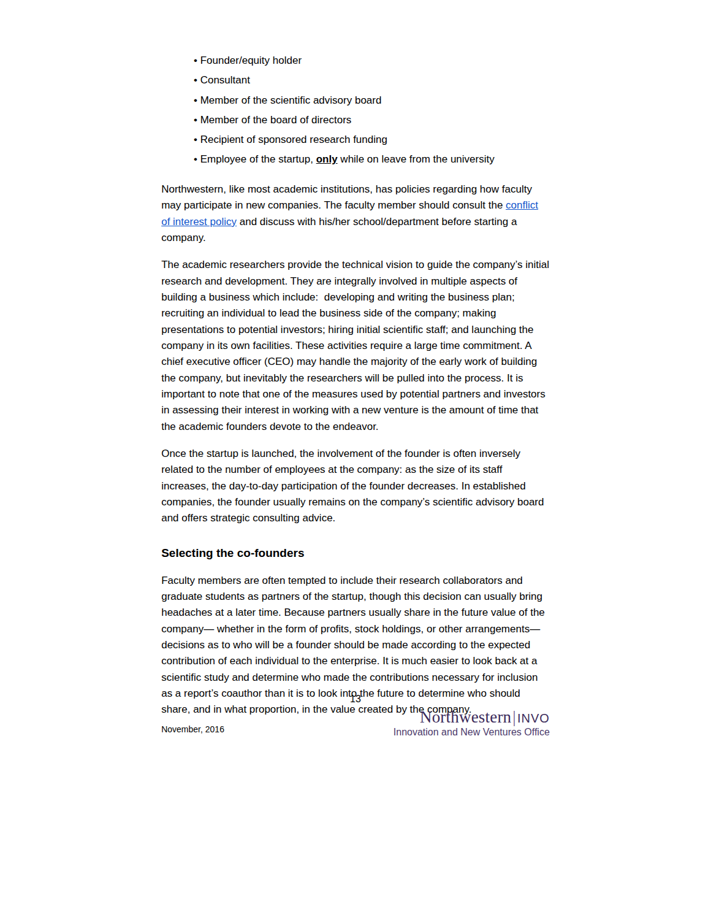Founder/equity holder
Consultant
Member of the scientific advisory board
Member of the board of directors
Recipient of sponsored research funding
Employee of the startup, only while on leave from the university
Northwestern, like most academic institutions, has policies regarding how faculty may participate in new companies. The faculty member should consult the conflict of interest policy and discuss with his/her school/department before starting a company.
The academic researchers provide the technical vision to guide the company’s initial research and development. They are integrally involved in multiple aspects of building a business which include: developing and writing the business plan; recruiting an individual to lead the business side of the company; making presentations to potential investors; hiring initial scientific staff; and launching the company in its own facilities. These activities require a large time commitment. A chief executive officer (CEO) may handle the majority of the early work of building the company, but inevitably the researchers will be pulled into the process. It is important to note that one of the measures used by potential partners and investors in assessing their interest in working with a new venture is the amount of time that the academic founders devote to the endeavor.
Once the startup is launched, the involvement of the founder is often inversely related to the number of employees at the company: as the size of its staff increases, the day-to-day participation of the founder decreases. In established companies, the founder usually remains on the company’s scientific advisory board and offers strategic consulting advice.
Selecting the co-founders
Faculty members are often tempted to include their research collaborators and graduate students as partners of the startup, though this decision can usually bring headaches at a later time. Because partners usually share in the future value of the company— whether in the form of profits, stock holdings, or other arrangements—decisions as to who will be a founder should be made according to the expected contribution of each individual to the enterprise. It is much easier to look back at a scientific study and determine who made the contributions necessary for inclusion as a report’s coauthor than it is to look into the future to determine who should share, and in what proportion, in the value created by the company.
13
November, 2016
Northwestern|INVO
Innovation and New Ventures Office